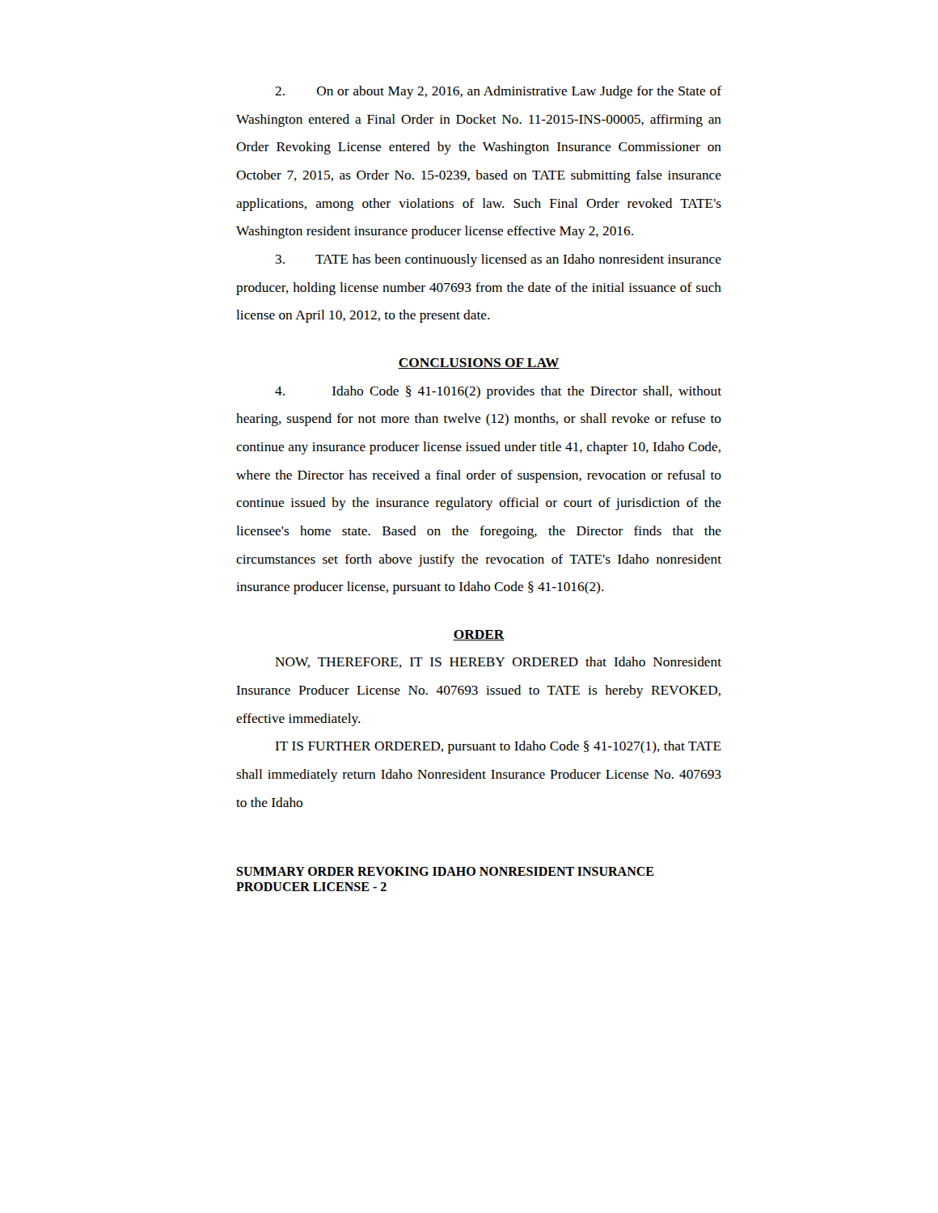2. On or about May 2, 2016, an Administrative Law Judge for the State of Washington entered a Final Order in Docket No. 11-2015-INS-00005, affirming an Order Revoking License entered by the Washington Insurance Commissioner on October 7, 2015, as Order No. 15-0239, based on TATE submitting false insurance applications, among other violations of law. Such Final Order revoked TATE's Washington resident insurance producer license effective May 2, 2016.
3. TATE has been continuously licensed as an Idaho nonresident insurance producer, holding license number 407693 from the date of the initial issuance of such license on April 10, 2012, to the present date.
CONCLUSIONS OF LAW
4. Idaho Code § 41-1016(2) provides that the Director shall, without hearing, suspend for not more than twelve (12) months, or shall revoke or refuse to continue any insurance producer license issued under title 41, chapter 10, Idaho Code, where the Director has received a final order of suspension, revocation or refusal to continue issued by the insurance regulatory official or court of jurisdiction of the licensee's home state. Based on the foregoing, the Director finds that the circumstances set forth above justify the revocation of TATE's Idaho nonresident insurance producer license, pursuant to Idaho Code § 41-1016(2).
ORDER
NOW, THEREFORE, IT IS HEREBY ORDERED that Idaho Nonresident Insurance Producer License No. 407693 issued to TATE is hereby REVOKED, effective immediately.
IT IS FURTHER ORDERED, pursuant to Idaho Code § 41-1027(1), that TATE shall immediately return Idaho Nonresident Insurance Producer License No. 407693 to the Idaho
SUMMARY ORDER REVOKING IDAHO NONRESIDENT INSURANCE PRODUCER LICENSE - 2